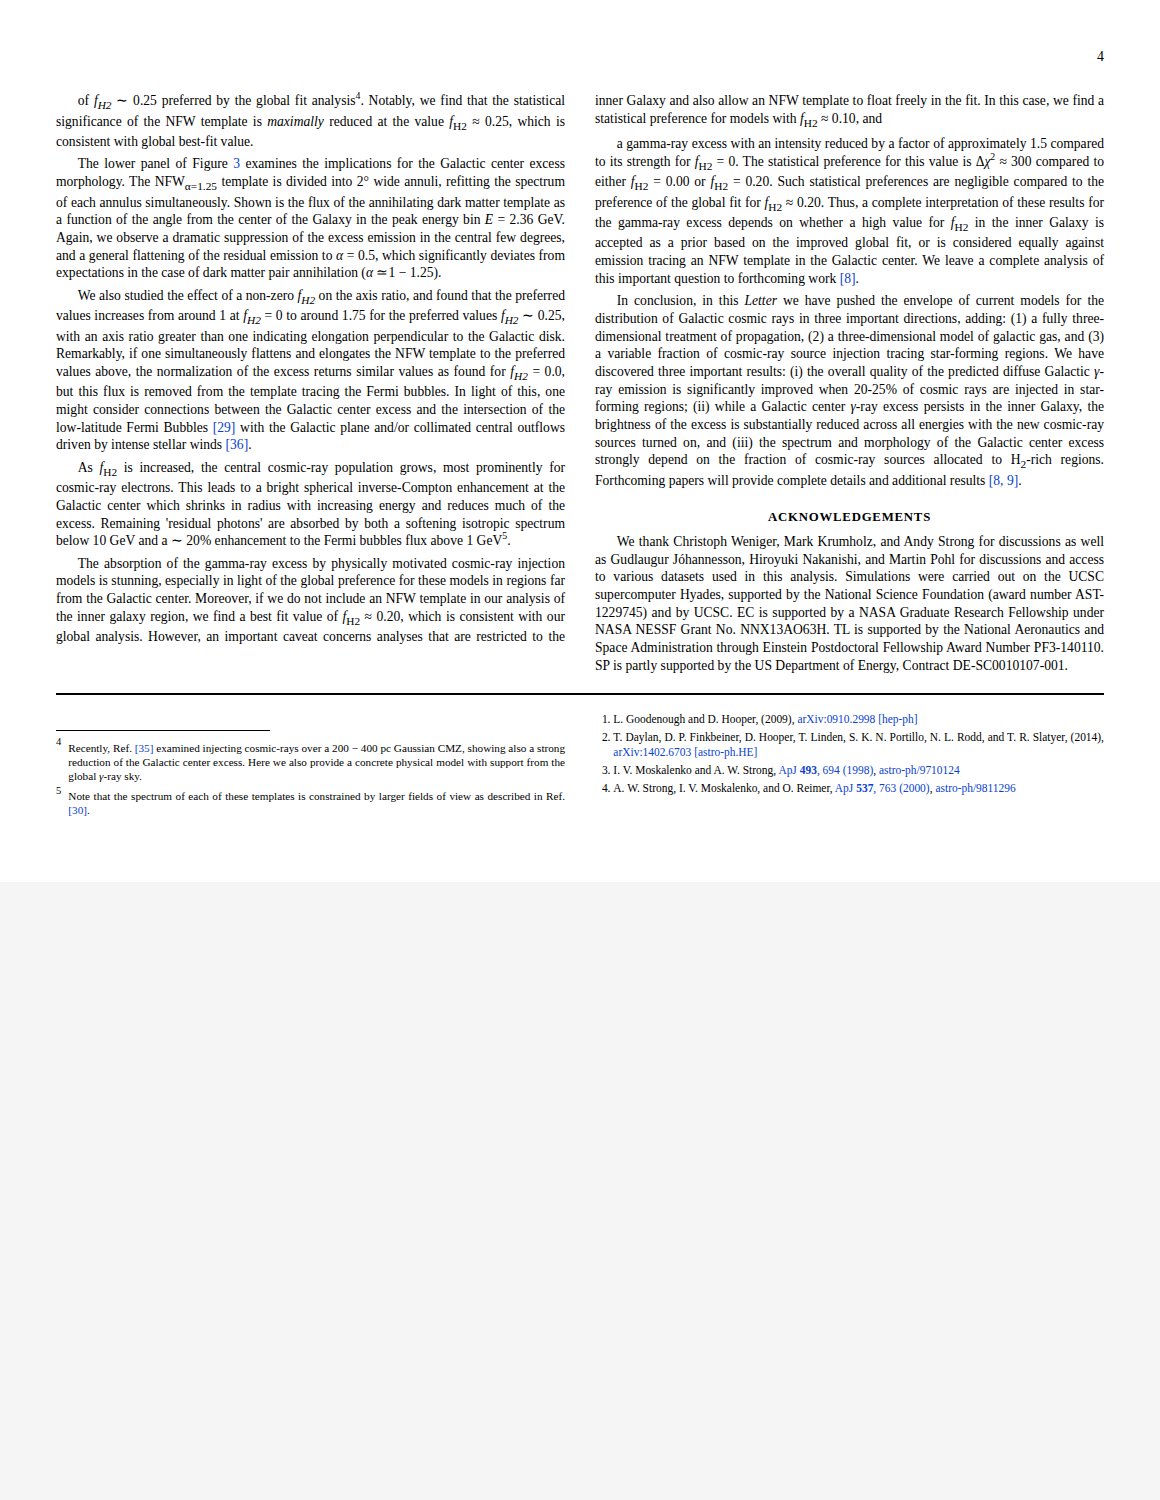4
of fH2 ∼ 0.25 preferred by the global fit analysis4. Notably, we find that the statistical significance of the NFW template is maximally reduced at the value fH2 ≈ 0.25, which is consistent with global best-fit value.
The lower panel of Figure 3 examines the implications for the Galactic center excess morphology. The NFWα=1.25 template is divided into 2° wide annuli, refitting the spectrum of each annulus simultaneously. Shown is the flux of the annihilating dark matter template as a function of the angle from the center of the Galaxy in the peak energy bin E = 2.36 GeV. Again, we observe a dramatic suppression of the excess emission in the central few degrees, and a general flattening of the residual emission to α = 0.5, which significantly deviates from expectations in the case of dark matter pair annihilation (α ≃1 − 1.25).
We also studied the effect of a non-zero fH2 on the axis ratio, and found that the preferred values increases from around 1 at fH2 = 0 to around 1.75 for the preferred values fH2 ∼ 0.25, with an axis ratio greater than one indicating elongation perpendicular to the Galactic disk. Remarkably, if one simultaneously flattens and elongates the NFW template to the preferred values above, the normalization of the excess returns similar values as found for fH2 = 0.0, but this flux is removed from the template tracing the Fermi bubbles. In light of this, one might consider connections between the Galactic center excess and the intersection of the low-latitude Fermi Bubbles [29] with the Galactic plane and/or collimated central outflows driven by intense stellar winds [36].
As fH2 is increased, the central cosmic-ray population grows, most prominently for cosmic-ray electrons. This leads to a bright spherical inverse-Compton enhancement at the Galactic center which shrinks in radius with increasing energy and reduces much of the excess. Remaining 'residual photons' are absorbed by both a softening isotropic spectrum below 10 GeV and a ∼ 20% enhancement to the Fermi bubbles flux above 1 GeV5.
The absorption of the gamma-ray excess by physically motivated cosmic-ray injection models is stunning, especially in light of the global preference for these models in regions far from the Galactic center. Moreover, if we do not include an NFW template in our analysis of the inner galaxy region, we find a best fit value of fH2 ≈ 0.20, which is consistent with our global analysis. However, an important caveat concerns analyses that are restricted to the inner Galaxy and also allow an NFW template to float freely in the fit. In this case, we find a statistical preference for models with fH2 ≈ 0.10, and
a gamma-ray excess with an intensity reduced by a factor of approximately 1.5 compared to its strength for fH2 = 0. The statistical preference for this value is Δχ2 ≈ 300 compared to either fH2 = 0.00 or fH2 = 0.20. Such statistical preferences are negligible compared to the preference of the global fit for fH2 ≈ 0.20. Thus, a complete interpretation of these results for the gamma-ray excess depends on whether a high value for fH2 in the inner Galaxy is accepted as a prior based on the improved global fit, or is considered equally against emission tracing an NFW template in the Galactic center. We leave a complete analysis of this important question to forthcoming work [8].
In conclusion, in this Letter we have pushed the envelope of current models for the distribution of Galactic cosmic rays in three important directions, adding: (1) a fully three-dimensional treatment of propagation, (2) a three-dimensional model of galactic gas, and (3) a variable fraction of cosmic-ray source injection tracing star-forming regions. We have discovered three important results: (i) the overall quality of the predicted diffuse Galactic γ-ray emission is significantly improved when 20-25% of cosmic rays are injected in star-forming regions; (ii) while a Galactic center γ-ray excess persists in the inner Galaxy, the brightness of the excess is substantially reduced across all energies with the new cosmic-ray sources turned on, and (iii) the spectrum and morphology of the Galactic center excess strongly depend on the fraction of cosmic-ray sources allocated to H2-rich regions. Forthcoming papers will provide complete details and additional results [8, 9].
ACKNOWLEDGEMENTS
We thank Christoph Weniger, Mark Krumholz, and Andy Strong for discussions as well as Gudlaugur Jóhannesson, Hiroyuki Nakanishi, and Martin Pohl for discussions and access to various datasets used in this analysis. Simulations were carried out on the UCSC supercomputer Hyades, supported by the National Science Foundation (award number AST-1229745) and by UCSC. EC is supported by a NASA Graduate Research Fellowship under NASA NESSF Grant No. NNX13AO63H. TL is supported by the National Aeronautics and Space Administration through Einstein Postdoctoral Fellowship Award Number PF3-140110. SP is partly supported by the US Department of Energy, Contract DE-SC0010107-001.
4 Recently, Ref. [35] examined injecting cosmic-rays over a 200 − 400 pc Gaussian CMZ, showing also a strong reduction of the Galactic center excess. Here we also provide a concrete physical model with support from the global γ-ray sky.
5 Note that the spectrum of each of these templates is constrained by larger fields of view as described in Ref. [30].
L. Goodenough and D. Hooper, (2009), arXiv:0910.2998 [hep-ph]
T. Daylan, D. P. Finkbeiner, D. Hooper, T. Linden, S. K. N. Portillo, N. L. Rodd, and T. R. Slatyer, (2014), arXiv:1402.6703 [astro-ph.HE]
I. V. Moskalenko and A. W. Strong, ApJ 493, 694 (1998), astro-ph/9710124
A. W. Strong, I. V. Moskalenko, and O. Reimer, ApJ 537, 763 (2000), astro-ph/9811296